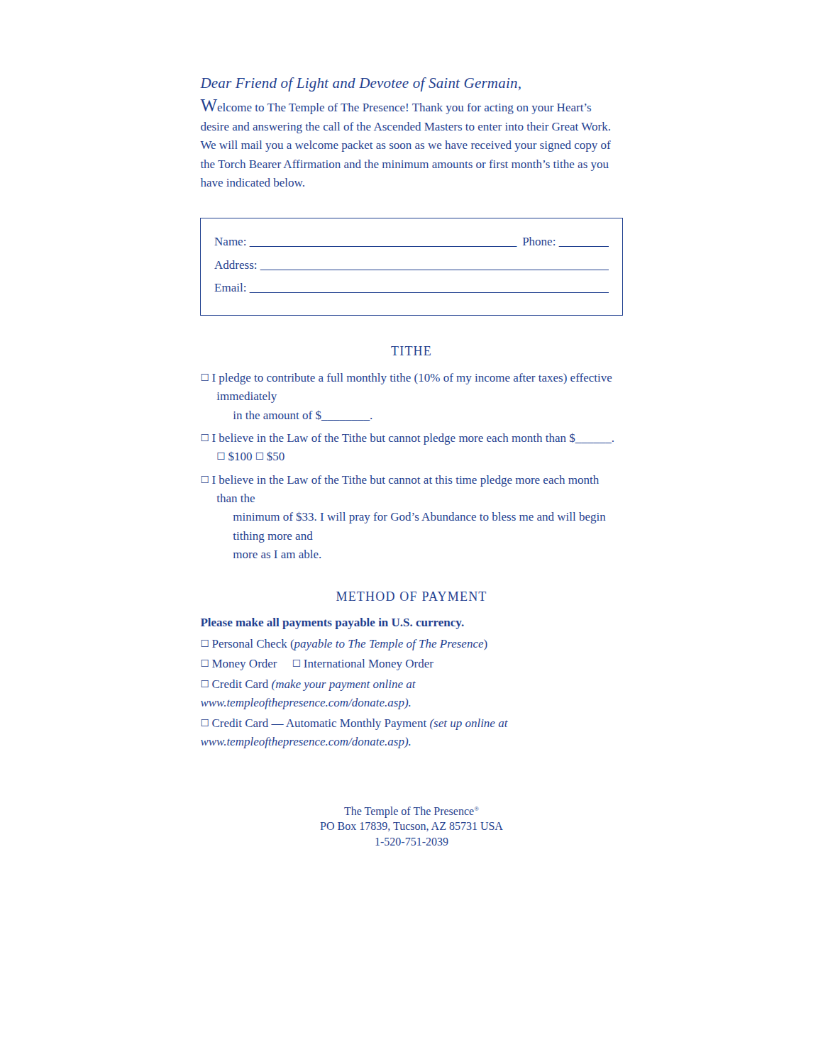Dear Friend of Light and Devotee of Saint Germain,
Welcome to The Temple of The Presence! Thank you for acting on your Heart’s desire and answering the call of the Ascended Masters to enter into their Great Work. We will mail you a welcome packet as soon as we have received your signed copy of the Torch Bearer Affirmation and the minimum amounts or first month’s tithe as you have indicated below.
Name: _______________________________________________ Phone: _____________________
Address: _________________________________________________________________________
Email: ___________________________________________________________________________
TITHE
☐I pledge to contribute a full monthly tithe (10% of my income after taxes) effective immediately in the amount of $________.
☐I believe in the Law of the Tithe but cannot pledge more each month than $______. ☐$100 ☐$50
☐I believe in the Law of the Tithe but cannot at this time pledge more each month than the minimum of $33. I will pray for God’s Abundance to bless me and will begin tithing more and more as I am able.
METHOD OF PAYMENT
Please make all payments payable in U.S. currency.
☐Personal Check (payable to The Temple of The Presence)
☐Money Order ☐International Money Order
☐Credit Card (make your payment online at www.templeofthepresence.com/donate.asp).
☐Credit Card — Automatic Monthly Payment (set up online at www.templeofthepresence.com/donate.asp).
The Temple of The Presence®
PO Box 17839, Tucson, AZ 85731 USA
1-520-751-2039